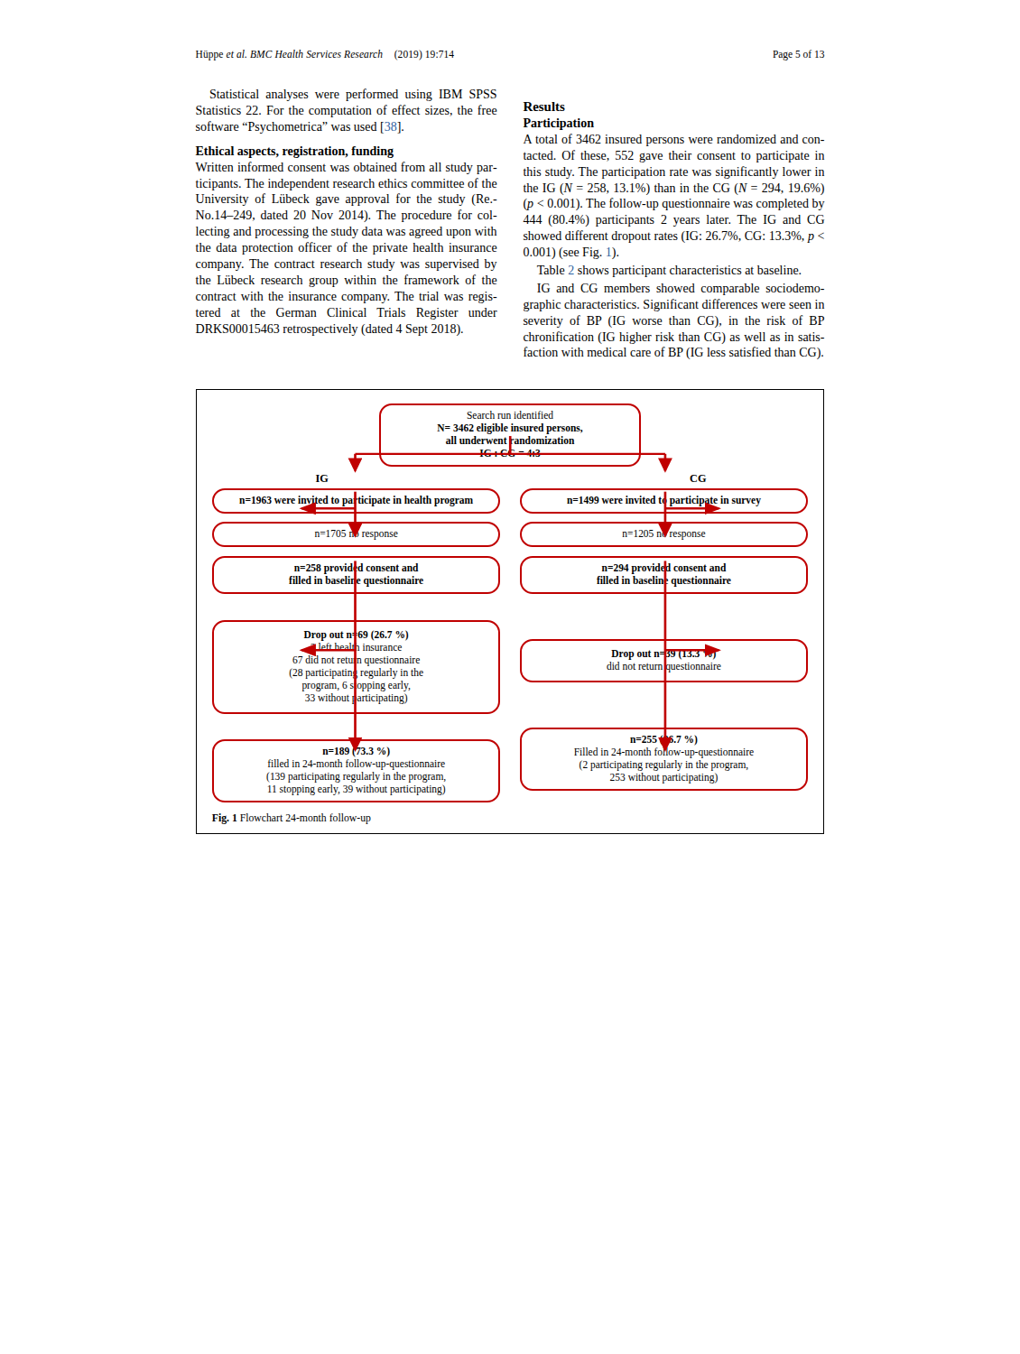Hüppe et al. BMC Health Services Research(2019) 19:714
Page 5 of 13
Statistical analyses were performed using IBM SPSS Statistics 22. For the computation of effect sizes, the free software “Psychometrica” was used [38].
Ethical aspects, registration, funding
Written informed consent was obtained from all study participants. The independent research ethics committee of the University of Lübeck gave approval for the study (Re.-No.14–249, dated 20 Nov 2014). The procedure for collecting and processing the study data was agreed upon with the data protection officer of the private health insurance company. The contract research study was supervised by the Lübeck research group within the framework of the contract with the insurance company. The trial was registered at the German Clinical Trials Register under DRKS00015463 retrospectively (dated 4 Sept 2018).
Results
Participation
A total of 3462 insured persons were randomized and contacted. Of these, 552 gave their consent to participate in this study. The participation rate was significantly lower in the IG (N = 258, 13.1%) than in the CG (N = 294, 19.6%) (p < 0.001). The follow-up questionnaire was completed by 444 (80.4%) participants 2 years later. The IG and CG showed different dropout rates (IG: 26.7%, CG: 13.3%, p < 0.001) (see Fig. 1).
Table 2 shows participant characteristics at baseline.
IG and CG members showed comparable sociodemographic characteristics. Significant differences were seen in severity of BP (IG worse than CG), in the risk of BP chronification (IG higher risk than CG) as well as in satisfaction with medical care of BP (IG less satisfied than CG).
Search run identified
N= 3462 eligible insured persons,
all underwent randomization
IG : CG = 4:3
IG
CG
n=1963 were invited to participate in health program
n=1705 no response
n=258 provided consent and
filled in baseline questionnaire
Drop out n=69 (26.7 %)
2 left health insurance
67 did not return questionnaire
(28 participating regularly in the
program, 6 stopping early,
33 without participating)
n=189 (73.3 %)
filled in 24-month follow-up-questionnaire
(139 participating regularly in the program,
11 stopping early, 39 without participating)
n=1499 were invited to participate in survey
n=1205 no response
n=294 provided consent and
filled in baseline questionnaire
Drop out n=39 (13.3 %)
did not return questionnaire
n=255 (86.7 %)
Filled in 24-month follow-up-questionnaire
(2 participating regularly in the program,
253 without participating)
Fig. 1 Flowchart 24-month follow-up